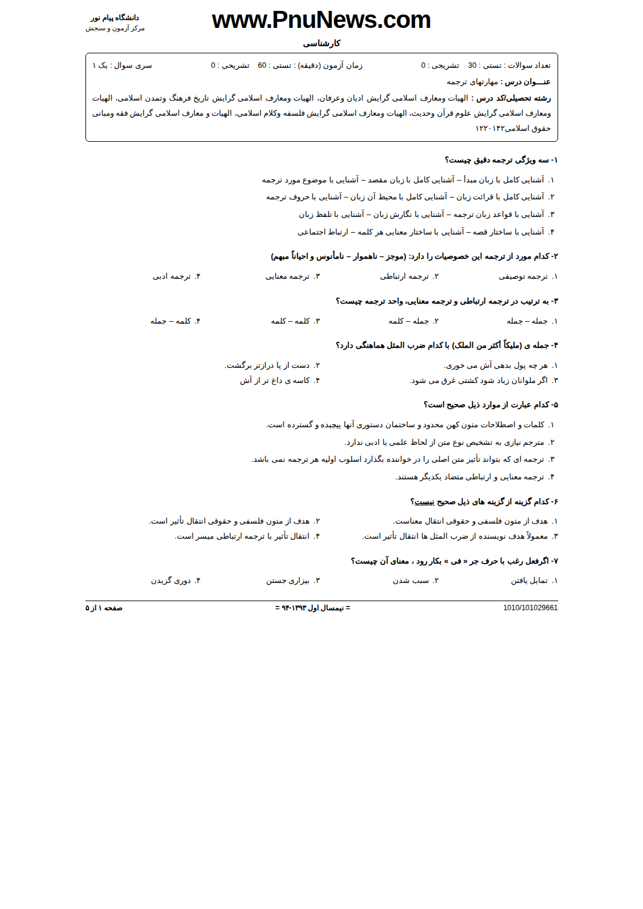دانشگاه پیام نور
مرکز آزمون و سنجش
www.PnuNews.com
کارشناسی
تعداد سوالات : تستی : 30 تشریحی : 0
زمان آزمون (دقیقه) : تستی : 60 تشریحی : 0
سری سوال : یک ۱
عنـــوان درس : مهارتهای ترجمه
رشته تحصیلی/کد درس : الهیات ومعارف اسلامی گرایش ادیان وعرفان، الهیات ومعارف اسلامی گرایش تاریخ فرهنگ وتمدن اسلامی، الهیات ومعارف اسلامی گرایش علوم قرآن وحدیث، الهیات ومعارف اسلامی گرایش فلسفه وکلام اسلامی، الهیات و معارف اسلامی گرایش فقه ومبانی حقوق اسلامی۱۲۲۰۱۴۲
۱- سه ویژگی ترجمه دقیق چیست؟
۱. آشنایی کامل با زبان مبدأ – آشنایی کامل با زبان مقصد – آشنایی با موضوع مورد ترجمه
۲. آشنایی کامل با قرائت زبان – آشنایی کامل با محیط آن زبان – آشنایی با حروف ترجمه
۳. آشنایی با قواعد زبان ترجمه – آشنایی با نگارش زبان – آشنایی با تلفظ زبان
۴. آشنایی با ساختار قصه – آشنایی با ساختار معنایی هر کلمه – ارتباط اجتماعی
۲- کدام مورد از ترجمه این خصوصیات را دارد: (موجز – ناهموار – نامأنوس و احیاناً مبهم)
۱. ترجمه توصیفی
۲. ترجمه ارتباطی
۳. ترجمه معنایی
۴. ترجمه ادبی
۳- به ترتیب در ترجمه ارتباطی و ترجمه معنایی، واحد ترجمه چیست؟
۱. جمله – جمله
۲. جمله – کلمه
۳. کلمه – کلمه
۴. کلمه – جمله
۴- جمله ی (ملیکاً أکثر من الملک) با کدام ضرب المثل هماهنگی دارد؟
۱. هر چه پول بدهی آش می خوری.
۲. دست از پا درازتر برگشت.
۳. اگر ملوانان زیاد شود کشتی غرق می شود.
۴. کاسه ی داغ تر از آش
۵- کدام عبارت از موارد ذیل صحیح است؟
۱. کلمات و اصطلاحات متون کهن محدود و ساختمان دستوری آنها پیچیده و گسترده است.
۲. مترجم نیازی به تشخیص نوع متن از لحاظ علمی یا ادبی ندارد.
۳. ترجمه ای که بتواند تأثیر متن اصلی را در خواننده بگذارد اسلوب اولیه هر ترجمه نمی باشد.
۴. ترجمه معنایی و ارتباطی متضاد یکدیگر هستند.
۶- کدام گزینه از گزینه های ذیل صحیح نیست؟
۱. هدف از متون فلسفی و حقوقی انتقال معناست.
۲. هدف از متون فلسفی و حقوقی انتقال تأثیر است.
۳. معمولاً هدف نویسنده از ضرب المثل ها انتقال تأثیر است.
۴. انتقال تأثیر با ترجمه ارتباطی میسر است.
۷- اگرفعل رغب با حرف جر « فی » بکار رود ، معنای آن چیست؟
۱. تمایل یافتن
۲. سبب شدن
۳. بیزاری جستن
۴. دوری گزیدن
1010/101029661
= نیمسال اول ۱۳۹۳-۹۴ =
صفحه ۱ از ۵